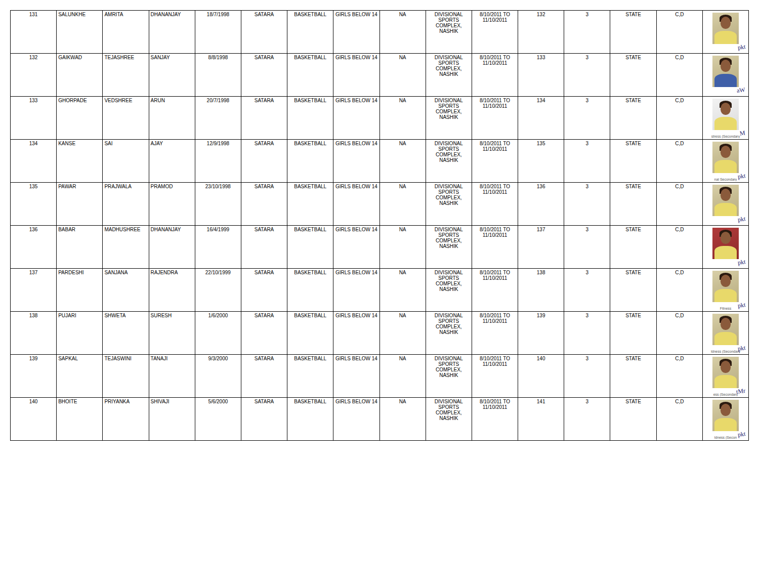| 131 | SALUNKHE | AMRITA | DHANANJAY | 18/7/1998 | SATARA | BASKETBALL | GIRLS BELOW 14 | NA | DIVISIONAL SPORTS COMPLEX, NASHIK | 8/10/2011 TO 11/10/2011 | 132 | 3 | STATE | C,D | pkt |
| 132 | GAIKWAD | TEJASHREE | SANJAY | 8/8/1998 | SATARA | BASKETBALL | GIRLS BELOW 14 | NA | DIVISIONAL SPORTS COMPLEX, NASHIK | 8/10/2011 TO 11/10/2011 | 133 | 3 | STATE | C,D | aW |
| 133 | GHORPADE | VEDSHREE | ARUN | 20/7/1998 | SATARA | BASKETBALL | GIRLS BELOW 14 | NA | DIVISIONAL SPORTS COMPLEX, NASHIK | 8/10/2011 TO 11/10/2011 | 134 | 3 | STATE | C,D | stress (Secondary M |
| 134 | KANSE | SAI | AJAY | 12/9/1998 | SATARA | BASKETBALL | GIRLS BELOW 14 | NA | DIVISIONAL SPORTS COMPLEX, NASHIK | 8/10/2011 TO 11/10/2011 | 135 | 3 | STATE | C,D | nal Secondary pkt |
| 135 | PAWAR | PRAJWALA | PRAMOD | 23/10/1998 | SATARA | BASKETBALL | GIRLS BELOW 14 | NA | DIVISIONAL SPORTS COMPLEX, NASHIK | 8/10/2011 TO 11/10/2011 | 136 | 3 | STATE | C,D | pkt |
| 136 | BABAR | MADHUSHREE | DHANANJAY | 16/4/1999 | SATARA | BASKETBALL | GIRLS BELOW 14 | NA | DIVISIONAL SPORTS COMPLEX, NASHIK | 8/10/2011 TO 11/10/2011 | 137 | 3 | STATE | C,D | pkt |
| 137 | PARDESHI | SANJANA | RAJENDRA | 22/10/1999 | SATARA | BASKETBALL | GIRLS BELOW 14 | NA | DIVISIONAL SPORTS COMPLEX, NASHIK | 8/10/2011 TO 11/10/2011 | 138 | 3 | STATE | C,D | Fitness pkt |
| 138 | PUJARI | SHWETA | SURESH | 1/6/2000 | SATARA | BASKETBALL | GIRLS BELOW 14 | NA | DIVISIONAL SPORTS COMPLEX, NASHIK | 8/10/2011 TO 11/10/2011 | 139 | 3 | STATE | C,D | ldness (Secondary pkt |
| 139 | SAPKAL | TEJASWINI | TANAJI | 9/3/2000 | SATARA | BASKETBALL | GIRLS BELOW 14 | NA | DIVISIONAL SPORTS COMPLEX, NASHIK | 8/10/2011 TO 11/10/2011 | 140 | 3 | STATE | C,D | ess (Secondary tMr |
| 140 | BHOITE | PRIYANKA | SHIVAJI | 5/6/2000 | SATARA | BASKETBALL | GIRLS BELOW 14 | NA | DIVISIONAL SPORTS COMPLEX, NASHIK | 8/10/2011 TO 11/10/2011 | 141 | 3 | STATE | C,D | ldness (Secon pkt |